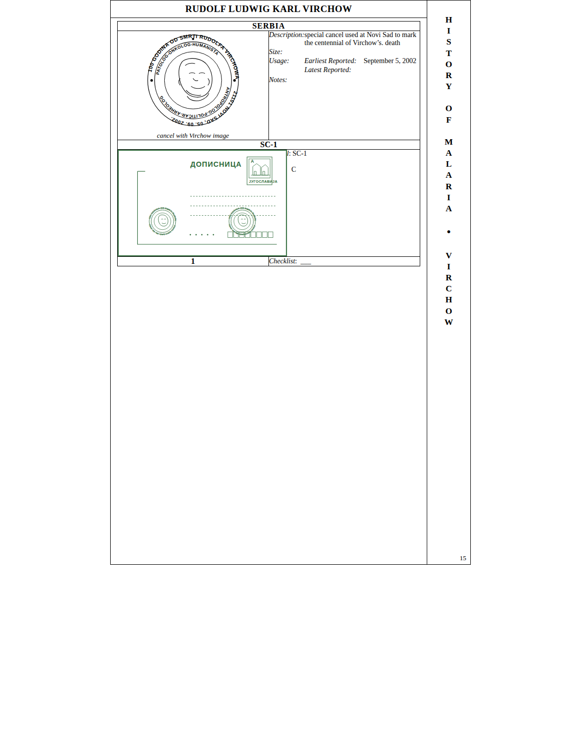| RUDOLF LUDWIG KARL VIRCHOW / SERBIA / / 100 GODINA OD SMRTI RUDOLFA VIRCHOWA 21101 NOVI SAD, 05. 09. 2002. PATOLOG-ONKOLOG-HUMANISTA ANTROPOLOG-POLITIČAR-ARHEOLOG cancel with Virchow image / / Description: / special cancel used at Novi Sad to mark the centennial of Virchow’s. death / / Size: / / / Usage: / / Earliest Reported : / September 5, 2002 / / Latest Reported : / / / / Notes: / / / / SC-1 / / ДОПИСНИЦА A ЈУГОСЛАВИЈА 100 GODINA OD SMRTI RUDOLFA VIRCHOWA 21101 NOVI SAD, 05. 09. 2002. 100 GODINA OD SMRTI RUDOLFA VIRCHOWA 21101 NOVI SAD, 05. 09. 2002. / Cancel : SC-1 Notes : Price : C / / 1 / Checklist : ___ / | H I S T O R Y O F M A L A R I A • V I R C H O W 15 |